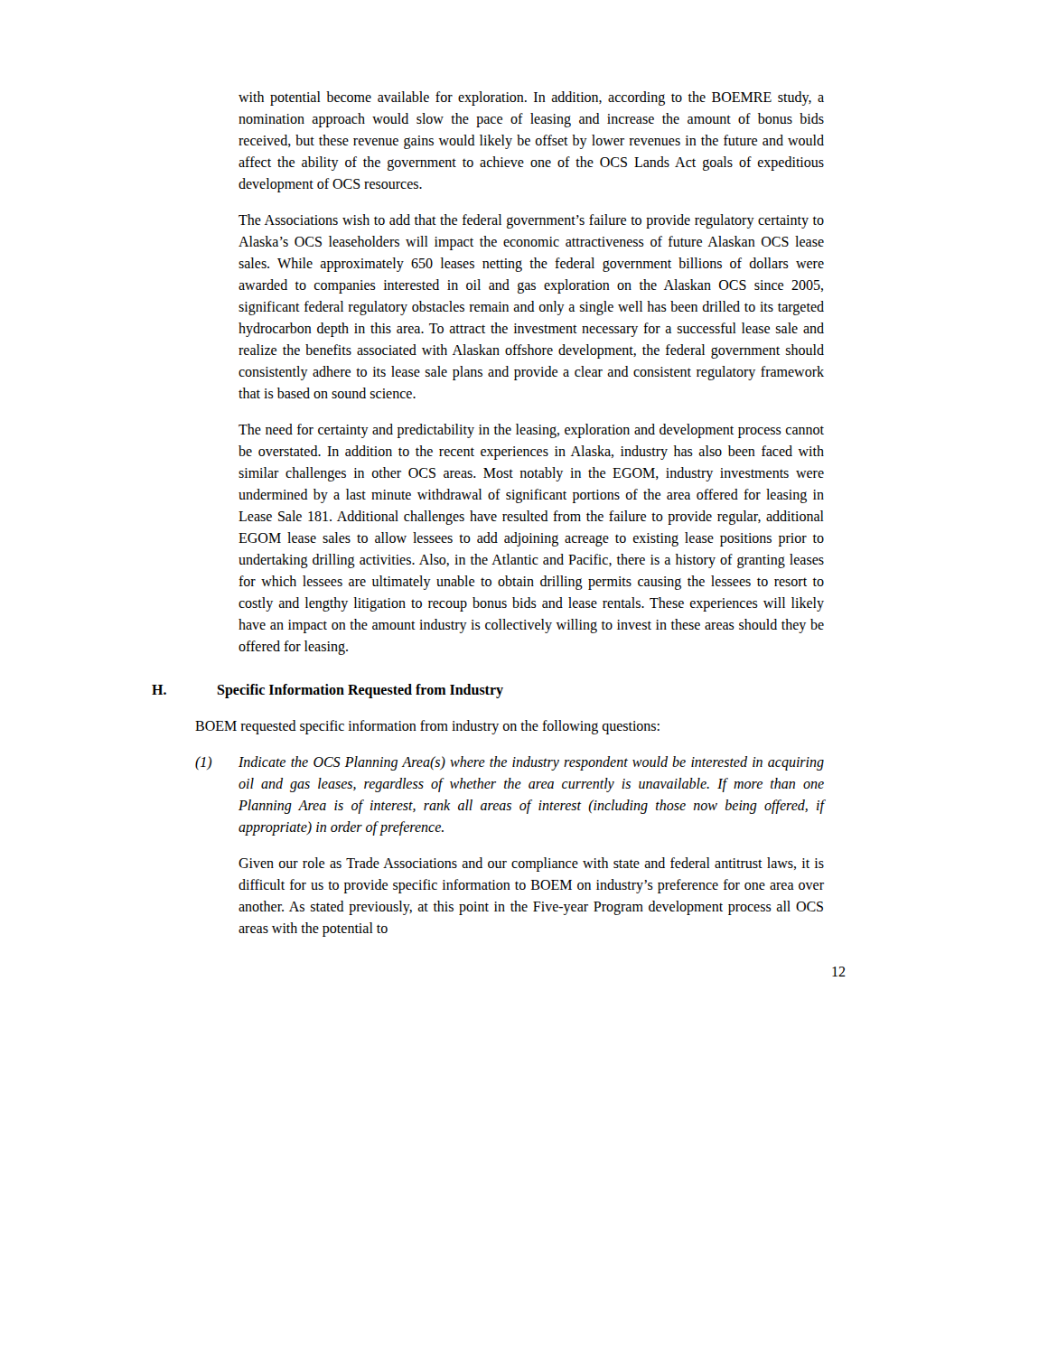with potential become available for exploration. In addition, according to the BOEMRE study, a nomination approach would slow the pace of leasing and increase the amount of bonus bids received, but these revenue gains would likely be offset by lower revenues in the future and would affect the ability of the government to achieve one of the OCS Lands Act goals of expeditious development of OCS resources.
The Associations wish to add that the federal government’s failure to provide regulatory certainty to Alaska’s OCS leaseholders will impact the economic attractiveness of future Alaskan OCS lease sales. While approximately 650 leases netting the federal government billions of dollars were awarded to companies interested in oil and gas exploration on the Alaskan OCS since 2005, significant federal regulatory obstacles remain and only a single well has been drilled to its targeted hydrocarbon depth in this area. To attract the investment necessary for a successful lease sale and realize the benefits associated with Alaskan offshore development, the federal government should consistently adhere to its lease sale plans and provide a clear and consistent regulatory framework that is based on sound science.
The need for certainty and predictability in the leasing, exploration and development process cannot be overstated. In addition to the recent experiences in Alaska, industry has also been faced with similar challenges in other OCS areas. Most notably in the EGOM, industry investments were undermined by a last minute withdrawal of significant portions of the area offered for leasing in Lease Sale 181. Additional challenges have resulted from the failure to provide regular, additional EGOM lease sales to allow lessees to add adjoining acreage to existing lease positions prior to undertaking drilling activities. Also, in the Atlantic and Pacific, there is a history of granting leases for which lessees are ultimately unable to obtain drilling permits causing the lessees to resort to costly and lengthy litigation to recoup bonus bids and lease rentals. These experiences will likely have an impact on the amount industry is collectively willing to invest in these areas should they be offered for leasing.
H. Specific Information Requested from Industry
BOEM requested specific information from industry on the following questions:
(1) Indicate the OCS Planning Area(s) where the industry respondent would be interested in acquiring oil and gas leases, regardless of whether the area currently is unavailable. If more than one Planning Area is of interest, rank all areas of interest (including those now being offered, if appropriate) in order of preference.
Given our role as Trade Associations and our compliance with state and federal antitrust laws, it is difficult for us to provide specific information to BOEM on industry’s preference for one area over another. As stated previously, at this point in the Five-year Program development process all OCS areas with the potential to
12